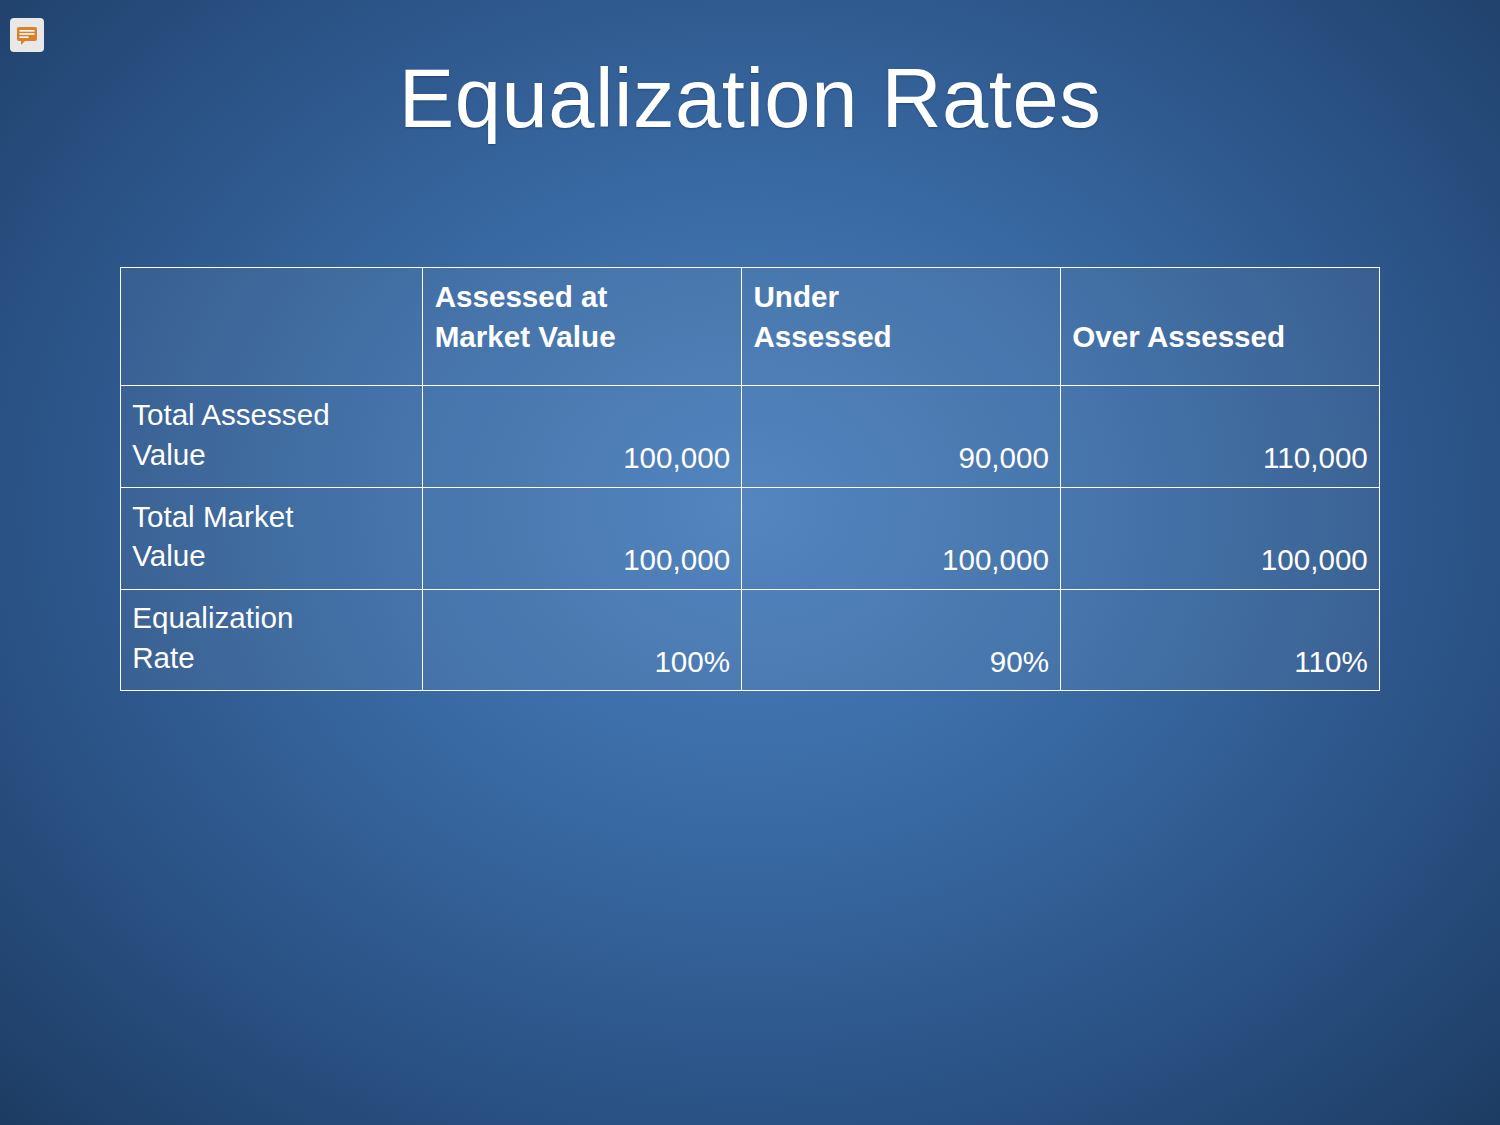Equalization Rates
| | Assessed at Market Value | Under Assessed | Over Assessed |
| --- | --- | --- | --- |
| Total Assessed Value | 100,000 | 90,000 | 110,000 |
| Total Market Value | 100,000 | 100,000 | 100,000 |
| Equalization Rate | 100% | 90% | 110% |